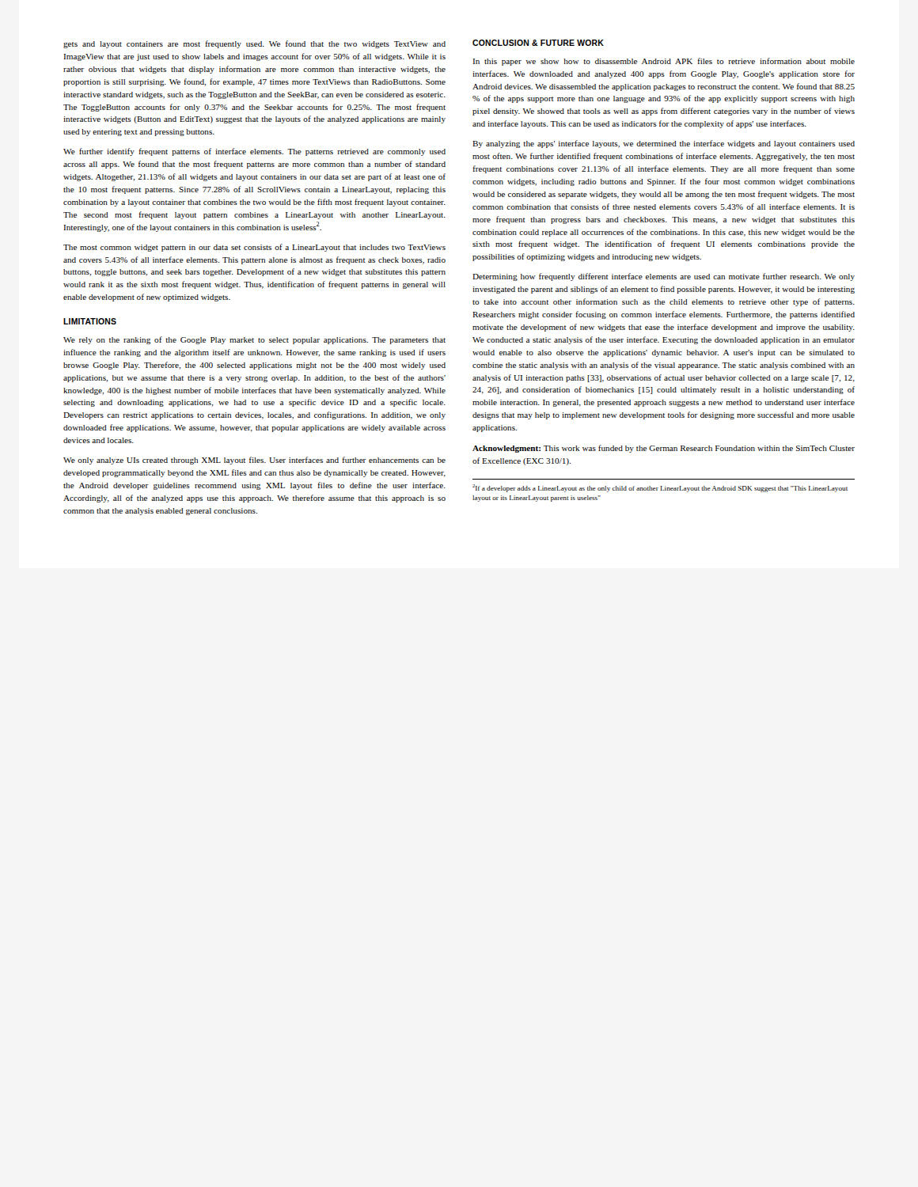gets and layout containers are most frequently used. We found that the two widgets TextView and ImageView that are just used to show labels and images account for over 50% of all widgets. While it is rather obvious that widgets that display information are more common than interactive widgets, the proportion is still surprising. We found, for example, 47 times more TextViews than RadioButtons. Some interactive standard widgets, such as the ToggleButton and the SeekBar, can even be considered as esoteric. The ToggleButton accounts for only 0.37% and the Seekbar accounts for 0.25%. The most frequent interactive widgets (Button and EditText) suggest that the layouts of the analyzed applications are mainly used by entering text and pressing buttons.
We further identify frequent patterns of interface elements. The patterns retrieved are commonly used across all apps. We found that the most frequent patterns are more common than a number of standard widgets. Altogether, 21.13% of all widgets and layout containers in our data set are part of at least one of the 10 most frequent patterns. Since 77.28% of all ScrollViews contain a LinearLayout, replacing this combination by a layout container that combines the two would be the fifth most frequent layout container. The second most frequent layout pattern combines a LinearLayout with another LinearLayout. Interestingly, one of the layout containers in this combination is useless2.
The most common widget pattern in our data set consists of a LinearLayout that includes two TextViews and covers 5.43% of all interface elements. This pattern alone is almost as frequent as check boxes, radio buttons, toggle buttons, and seek bars together. Development of a new widget that substitutes this pattern would rank it as the sixth most frequent widget. Thus, identification of frequent patterns in general will enable development of new optimized widgets.
Limitations
We rely on the ranking of the Google Play market to select popular applications. The parameters that influence the ranking and the algorithm itself are unknown. However, the same ranking is used if users browse Google Play. Therefore, the 400 selected applications might not be the 400 most widely used applications, but we assume that there is a very strong overlap. In addition, to the best of the authors' knowledge, 400 is the highest number of mobile interfaces that have been systematically analyzed. While selecting and downloading applications, we had to use a specific device ID and a specific locale. Developers can restrict applications to certain devices, locales, and configurations. In addition, we only downloaded free applications. We assume, however, that popular applications are widely available across devices and locales.
We only analyze UIs created through XML layout files. User interfaces and further enhancements can be developed programmatically beyond the XML files and can thus also be dynamically be created. However, the Android developer guidelines recommend using XML layout files to define the user interface. Accordingly, all of the analyzed apps use this approach. We therefore assume that this approach is so common that the analysis enabled general conclusions.
Conclusion & Future Work
In this paper we show how to disassemble Android APK files to retrieve information about mobile interfaces. We downloaded and analyzed 400 apps from Google Play, Google's application store for Android devices. We disassembled the application packages to reconstruct the content. We found that 88.25 % of the apps support more than one language and 93% of the app explicitly support screens with high pixel density. We showed that tools as well as apps from different categories vary in the number of views and interface layouts. This can be used as indicators for the complexity of apps' use interfaces.
By analyzing the apps' interface layouts, we determined the interface widgets and layout containers used most often. We further identified frequent combinations of interface elements. Aggregatively, the ten most frequent combinations cover 21.13% of all interface elements. They are all more frequent than some common widgets, including radio buttons and Spinner. If the four most common widget combinations would be considered as separate widgets, they would all be among the ten most frequent widgets. The most common combination that consists of three nested elements covers 5.43% of all interface elements. It is more frequent than progress bars and checkboxes. This means, a new widget that substitutes this combination could replace all occurrences of the combinations. In this case, this new widget would be the sixth most frequent widget. The identification of frequent UI elements combinations provide the possibilities of optimizing widgets and introducing new widgets.
Determining how frequently different interface elements are used can motivate further research. We only investigated the parent and siblings of an element to find possible parents. However, it would be interesting to take into account other information such as the child elements to retrieve other type of patterns. Researchers might consider focusing on common interface elements. Furthermore, the patterns identified motivate the development of new widgets that ease the interface development and improve the usability. We conducted a static analysis of the user interface. Executing the downloaded application in an emulator would enable to also observe the applications' dynamic behavior. A user's input can be simulated to combine the static analysis with an analysis of the visual appearance. The static analysis combined with an analysis of UI interaction paths [33], observations of actual user behavior collected on a large scale [7, 12, 24, 26], and consideration of biomechanics [15] could ultimately result in a holistic understanding of mobile interaction. In general, the presented approach suggests a new method to understand user interface designs that may help to implement new development tools for designing more successful and more usable applications.
Acknowledgment: This work was funded by the German Research Foundation within the SimTech Cluster of Excellence (EXC 310/1).
2If a developer adds a LinearLayout as the only child of another LinearLayout the Android SDK suggest that "This LinearLayout layout or its LinearLayout parent is useless"